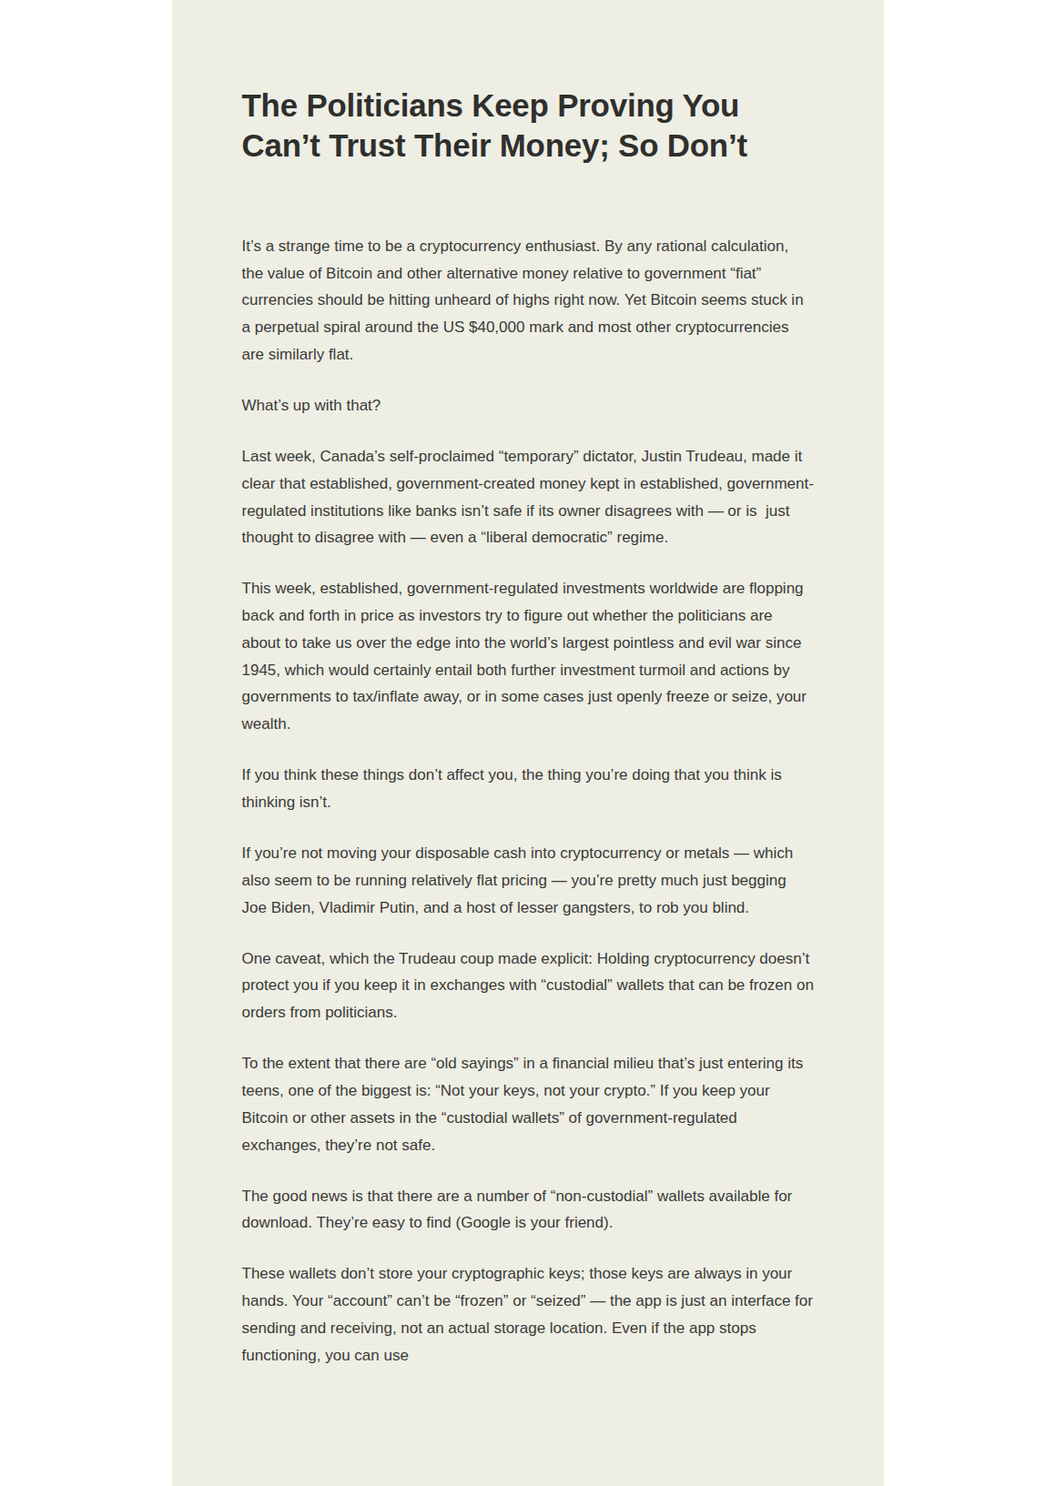The Politicians Keep Proving You Can’t Trust Their Money; So Don’t
It’s a strange time to be a cryptocurrency enthusiast. By any rational calculation, the value of Bitcoin and other alternative money relative to government “fiat” currencies should be hitting unheard of highs right now. Yet Bitcoin seems stuck in a perpetual spiral around the US $40,000 mark and most other cryptocurrencies are similarly flat.
What’s up with that?
Last week, Canada’s self-proclaimed “temporary” dictator, Justin Trudeau, made it clear that established, government-created money kept in established, government-regulated institutions like banks isn’t safe if its owner disagrees with — or is just thought to disagree with — even a “liberal democratic” regime.
This week, established, government-regulated investments worldwide are flopping back and forth in price as investors try to figure out whether the politicians are about to take us over the edge into the world’s largest pointless and evil war since 1945, which would certainly entail both further investment turmoil and actions by governments to tax/inflate away, or in some cases just openly freeze or seize, your wealth.
If you think these things don’t affect you, the thing you’re doing that you think is thinking isn’t.
If you’re not moving your disposable cash into cryptocurrency or metals — which also seem to be running relatively flat pricing — you’re pretty much just begging Joe Biden, Vladimir Putin, and a host of lesser gangsters, to rob you blind.
One caveat, which the Trudeau coup made explicit: Holding cryptocurrency doesn’t protect you if you keep it in exchanges with “custodial” wallets that can be frozen on orders from politicians.
To the extent that there are “old sayings” in a financial milieu that’s just entering its teens, one of the biggest is: “Not your keys, not your crypto.” If you keep your Bitcoin or other assets in the “custodial wallets” of government-regulated exchanges, they’re not safe.
The good news is that there are a number of “non-custodial” wallets available for download. They’re easy to find (Google is your friend).
These wallets don’t store your cryptographic keys; those keys are always in your hands. Your “account” can’t be “frozen” or “seized” — the app is just an interface for sending and receiving, not an actual storage location. Even if the app stops functioning, you can use